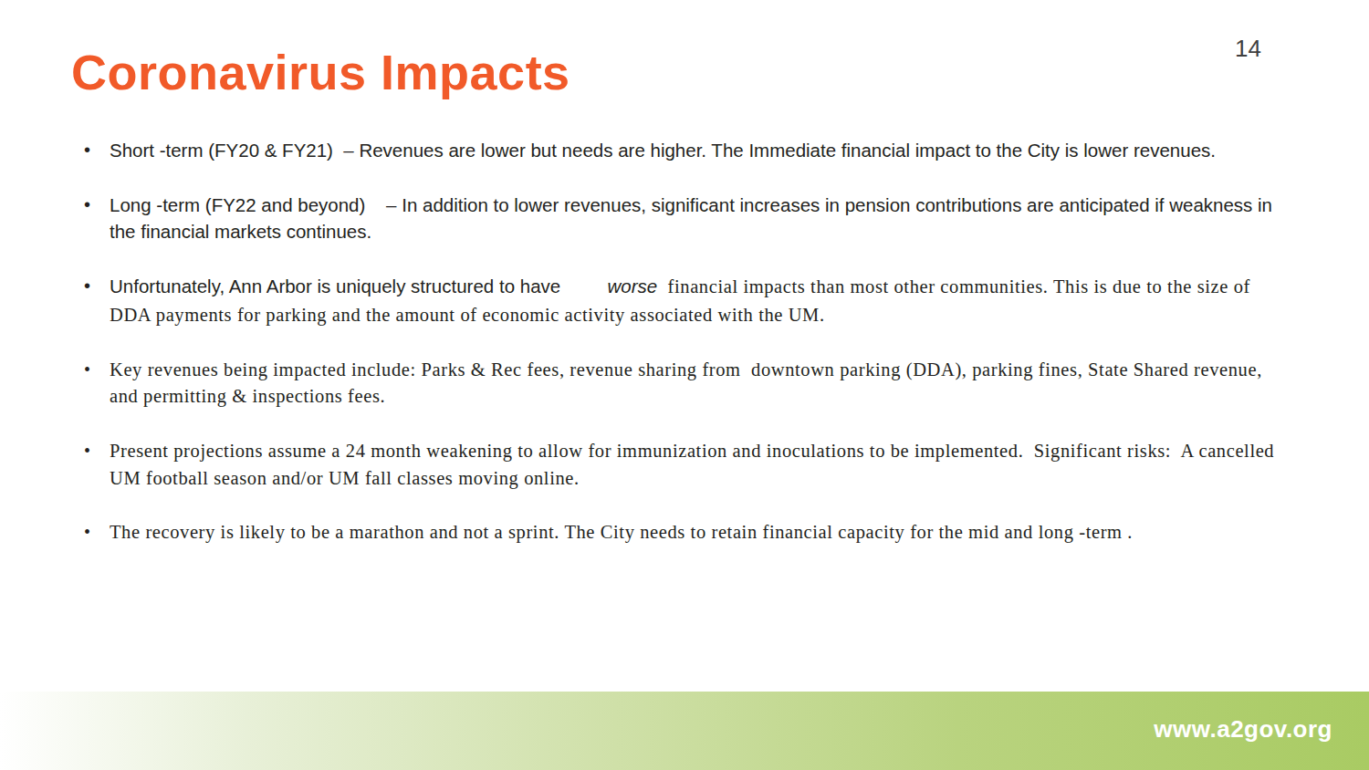14
Coronavirus Impacts
Short -term (FY20 & FY21) – Revenues are lower but needs are higher. The Immediate financial impact to the City is lower revenues.
Long -term (FY22 and beyond) – In addition to lower revenues, significant increases in pension contributions are anticipated if weakness in the financial markets continues.
Unfortunately, Ann Arbor is uniquely structured to have worse financial impacts than most other communities. This is due to the size of DDA payments for parking and the amount of economic activity associated with the UM.
Key revenues being impacted include: Parks & Rec fees, revenue sharing from downtown parking (DDA), parking fines, State Shared revenue, and permitting & inspections fees.
Present projections assume a 24 month weakening to allow for immunization and inoculations to be implemented. Significant risks: A cancelled UM football season and/or UM fall classes moving online.
The recovery is likely to be a marathon and not a sprint. The City needs to retain financial capacity for the mid and long -term .
www.a2gov.org